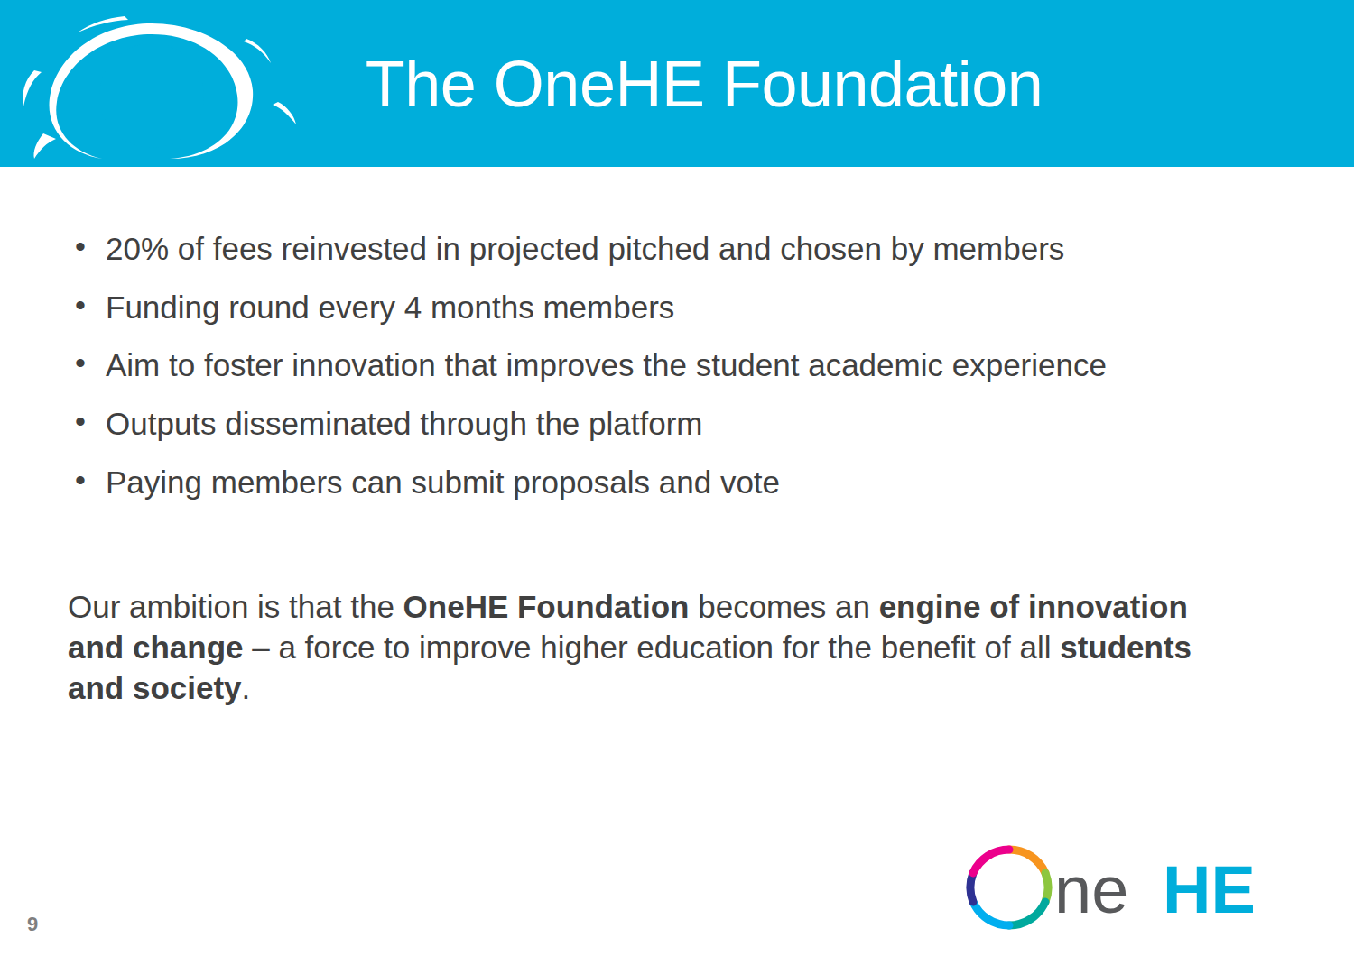The OneHE Foundation
20% of fees reinvested in projected pitched and chosen by members
Funding round every 4 months members
Aim to foster innovation that improves the student academic experience
Outputs disseminated through the platform
Paying members can submit proposals and vote
Our ambition is that the OneHE Foundation becomes an engine of innovation and change – a force to improve higher education for the benefit of all students and society.
9
ne HE